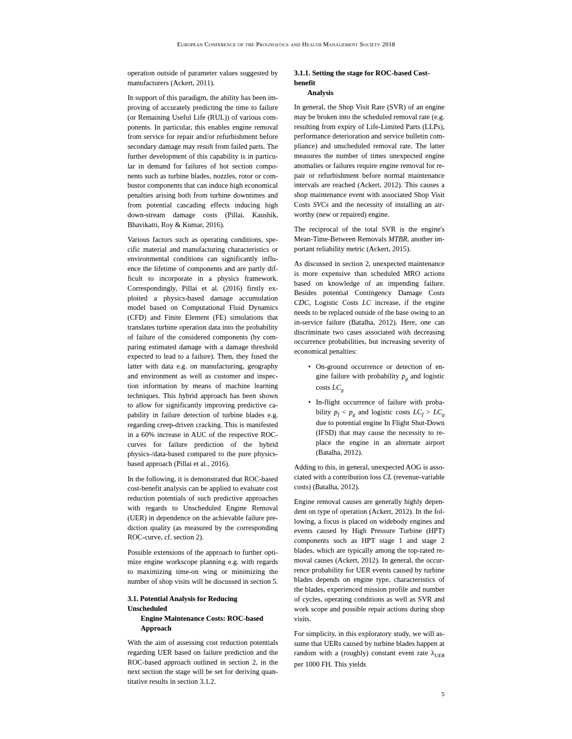European Conference of the Prognostics and Health Management Society 2018
operation outside of parameter values suggested by manufacturers (Ackert, 2011).
In support of this paradigm, the ability has been improving of accurately predicting the time to failure (or Remaining Useful Life (RUL)) of various components. In particular, this enables engine removal from service for repair and/or refurbishment before secondary damage may result from failed parts. The further development of this capability is in particular in demand for failures of hot section components such as turbine blades, nozzles, rotor or combustor components that can induce high economical penalties arising both from turbine downtimes and from potential cascading effects inducing high down-stream damage costs (Pillai, Kaushik, Bhavikatti, Roy & Kumar, 2016).
Various factors such as operating conditions, specific material and manufacturing characteristics or environmental conditions can significantly influence the lifetime of components and are partly difficult to incorporate in a physics framework. Correspondingly, Pillai et al. (2016) firstly exploited a physics-based damage accumulation model based on Computational Fluid Dynamics (CFD) and Finite Element (FE) simulations that translates turbine operation data into the probability of failure of the considered components (by comparing estimated damage with a damage threshold expected to lead to a failure). Then, they fused the latter with data e.g. on manufacturing, geography and environment as well as customer and inspection information by means of machine learning techniques. This hybrid approach has been shown to allow for significantly improving predictive capability in failure detection of turbine blades e.g. regarding creep-driven cracking. This is manifested in a 60% increase in AUC of the respective ROC-curves for failure prediction of the hybrid physics-/data-based compared to the pure physics-based approach (Pillai et al., 2016).
In the following, it is demonstrated that ROC-based cost-benefit analysis can be applied to evaluate cost reduction potentials of such predictive approaches with regards to Unscheduled Engine Removal (UER) in dependence on the achievable failure prediction quality (as measured by the corresponding ROC-curve, cf. section 2).
Possible extensions of the approach to further optimize engine workscope planning e.g. with regards to maximizing time-on wing or minimizing the number of shop visits will be discussed in section 5.
3.1. Potential Analysis for Reducing UnscheduledEngine Maintenance Costs: ROC-based Approach
With the aim of assessing cost reduction potentials regarding UER based on failure prediction and the ROC-based approach outlined in section 2, in the next section the stage will be set for deriving quantitative results in section 3.1.2.
3.1.1. Setting the stage for ROC-based Cost-benefitAnalysis
In general, the Shop Visit Rate (SVR) of an engine may be broken into the scheduled removal rate (e.g. resulting from expiry of Life-Limited Parts (LLPs), performance deterioration and service bulletin compliance) and unscheduled removal rate. The latter measures the number of times unexpected engine anomalies or failures require engine removal for repair or refurbishment before normal maintenance intervals are reached (Ackert, 2012). This causes a shop maintenance event with associated Shop Visit Costs SVCs and the necessity of installing an airworthy (new or repaired) engine.
The reciprocal of the total SVR is the engine's Mean-Time-Between Removals MTBR, another important reliability metric (Ackert, 2015).
As discussed in section 2, unexpected maintenance is more expensive than scheduled MRO actions based on knowledge of an impending failure. Besides potential Contingency Damage Costs CDC, Logistic Costs LC increase, if the engine needs to be replaced outside of the base owing to an in-service failure (Batalha, 2012). Here, one can discriminate two cases associated with decreasing occurrence probabilities, but increasing severity of economical penalties:
On-ground occurrence or detection of engine failure with probability pg and logistic costs LCg
In-flight occurrence of failure with probability pf < pg and logistic costs LCf > LCg due to potential engine In Flight Shut-Down (IFSD) that may cause the necessity to replace the engine in an alternate airport (Batalha, 2012).
Adding to this, in general, unexpected AOG is associated with a contribution loss CL (revenue-variable costs) (Batalha, 2012).
Engine removal causes are generally highly dependent on type of operation (Ackert, 2012). In the following, a focus is placed on widebody engines and events caused by High Pressure Turbine (HPT) components such as HPT stage 1 and stage 2 blades, which are typically among the top-rated removal causes (Ackert, 2012). In general, the occurrence probability for UER events caused by turbine blades depends on engine type, characteristics of the blades, experienced mission profile and number of cycles, operating conditions as well as SVR and work scope and possible repair actions during shop visits.
For simplicity, in this exploratory study, we will assume that UERs caused by turbine blades happen at random with a (roughly) constant event rate λUER per 1000 FH. This yields
5